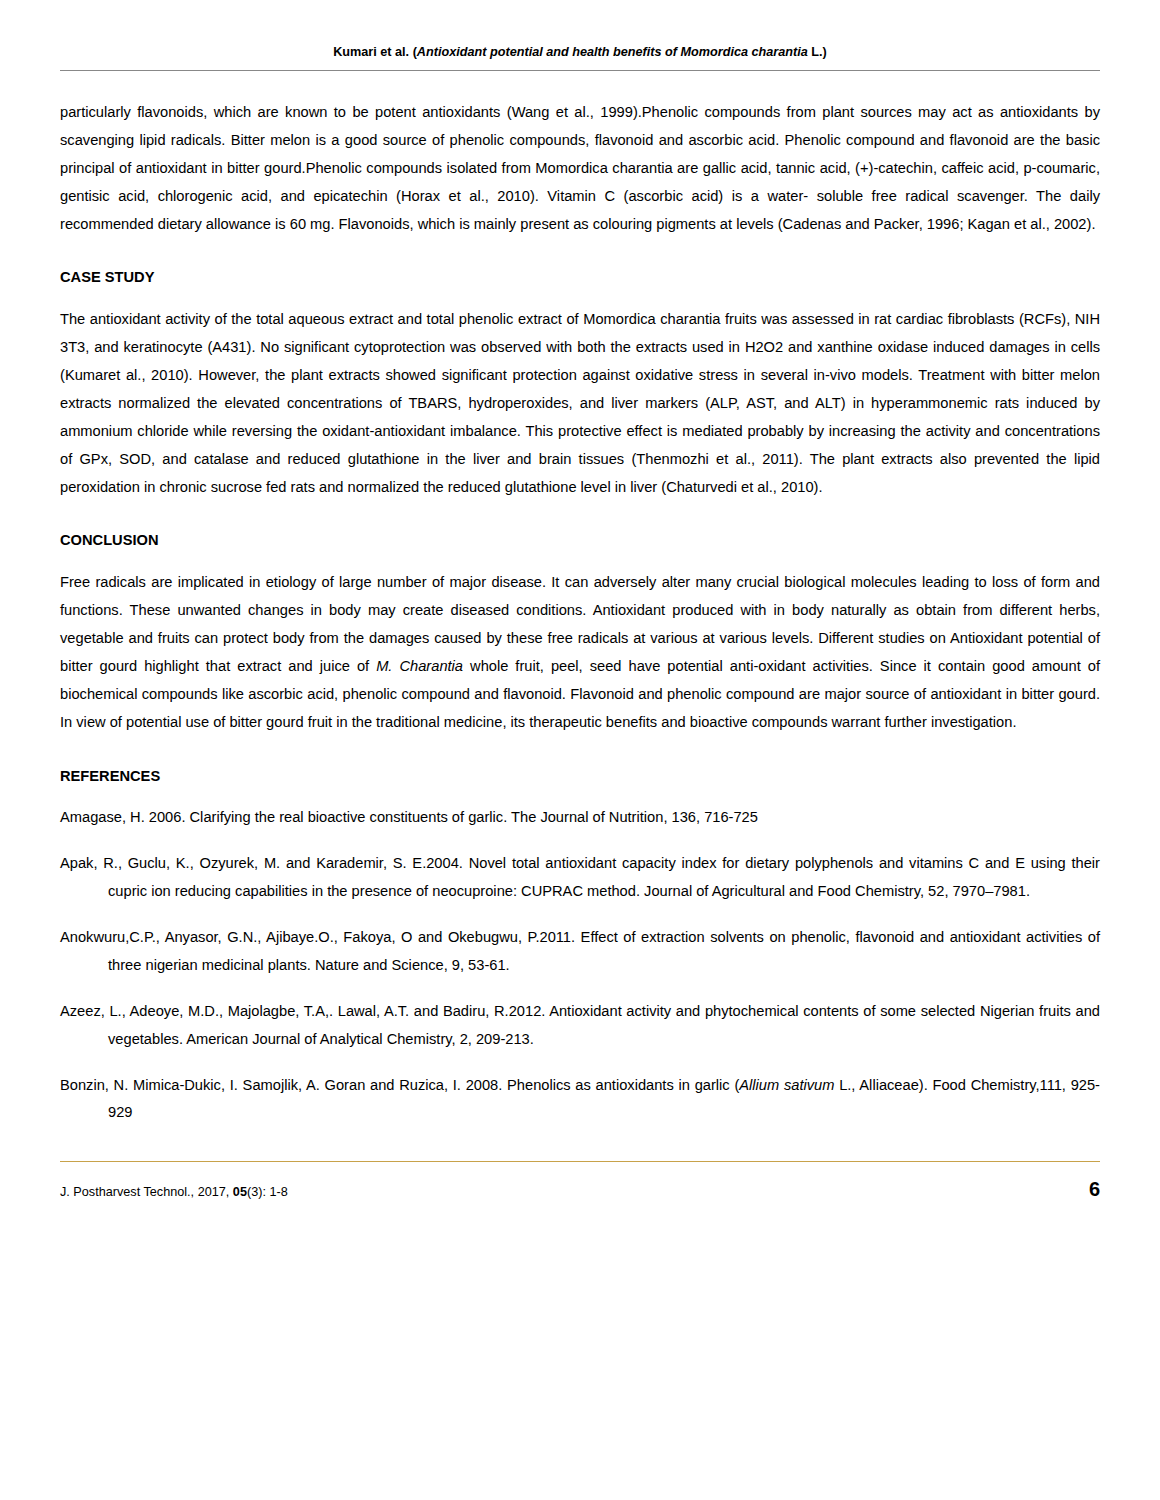Kumari et al. (Antioxidant potential and health benefits of Momordica charantia L.)
particularly flavonoids, which are known to be potent antioxidants (Wang et al., 1999).Phenolic compounds from plant sources may act as antioxidants by scavenging lipid radicals. Bitter melon is a good source of phenolic compounds, flavonoid and ascorbic acid. Phenolic compound and flavonoid are the basic principal of antioxidant in bitter gourd.Phenolic compounds isolated from Momordica charantia are gallic acid, tannic acid, (+)-catechin, caffeic acid, p-coumaric, gentisic acid, chlorogenic acid, and epicatechin (Horax et al., 2010). Vitamin C (ascorbic acid) is a water- soluble free radical scavenger. The daily recommended dietary allowance is 60 mg. Flavonoids, which is mainly present as colouring pigments at levels (Cadenas and Packer, 1996; Kagan et al., 2002).
CASE STUDY
The antioxidant activity of the total aqueous extract and total phenolic extract of Momordica charantia fruits was assessed in rat cardiac fibroblasts (RCFs), NIH 3T3, and keratinocyte (A431). No significant cytoprotection was observed with both the extracts used in H2O2 and xanthine oxidase induced damages in cells (Kumaret al., 2010). However, the plant extracts showed significant protection against oxidative stress in several in-vivo models. Treatment with bitter melon extracts normalized the elevated concentrations of TBARS, hydroperoxides, and liver markers (ALP, AST, and ALT) in hyperammonemic rats induced by ammonium chloride while reversing the oxidant-antioxidant imbalance. This protective effect is mediated probably by increasing the activity and concentrations of GPx, SOD, and catalase and reduced glutathione in the liver and brain tissues (Thenmozhi et al., 2011). The plant extracts also prevented the lipid peroxidation in chronic sucrose fed rats and normalized the reduced glutathione level in liver (Chaturvedi et al., 2010).
CONCLUSION
Free radicals are implicated in etiology of large number of major disease. It can adversely alter many crucial biological molecules leading to loss of form and functions. These unwanted changes in body may create diseased conditions. Antioxidant produced with in body naturally as obtain from different herbs, vegetable and fruits can protect body from the damages caused by these free radicals at various at various levels. Different studies on Antioxidant potential of bitter gourd highlight that extract and juice of M. Charantia whole fruit, peel, seed have potential anti-oxidant activities. Since it contain good amount of biochemical compounds like ascorbic acid, phenolic compound and flavonoid. Flavonoid and phenolic compound are major source of antioxidant in bitter gourd. In view of potential use of bitter gourd fruit in the traditional medicine, its therapeutic benefits and bioactive compounds warrant further investigation.
REFERENCES
Amagase, H. 2006. Clarifying the real bioactive constituents of garlic. The Journal of Nutrition, 136, 716-725
Apak, R., Guclu, K., Ozyurek, M. and Karademir, S. E.2004. Novel total antioxidant capacity index for dietary polyphenols and vitamins C and E using their cupric ion reducing capabilities in the presence of neocuproine: CUPRAC method. Journal of Agricultural and Food Chemistry, 52, 7970–7981.
Anokwuru,C.P., Anyasor, G.N., Ajibaye.O., Fakoya, O and Okebugwu, P.2011. Effect of extraction solvents on phenolic, flavonoid and antioxidant activities of three nigerian medicinal plants. Nature and Science, 9, 53-61.
Azeez, L., Adeoye, M.D., Majolagbe, T.A,. Lawal, A.T. and Badiru, R.2012. Antioxidant activity and phytochemical contents of some selected Nigerian fruits and vegetables. American Journal of Analytical Chemistry, 2, 209-213.
Bonzin, N. Mimica-Dukic, I. Samojlik, A. Goran and Ruzica, I. 2008. Phenolics as antioxidants in garlic (Allium sativum L., Alliaceae). Food Chemistry,111, 925-929
J. Postharvest Technol., 2017, 05(3): 1-8 6